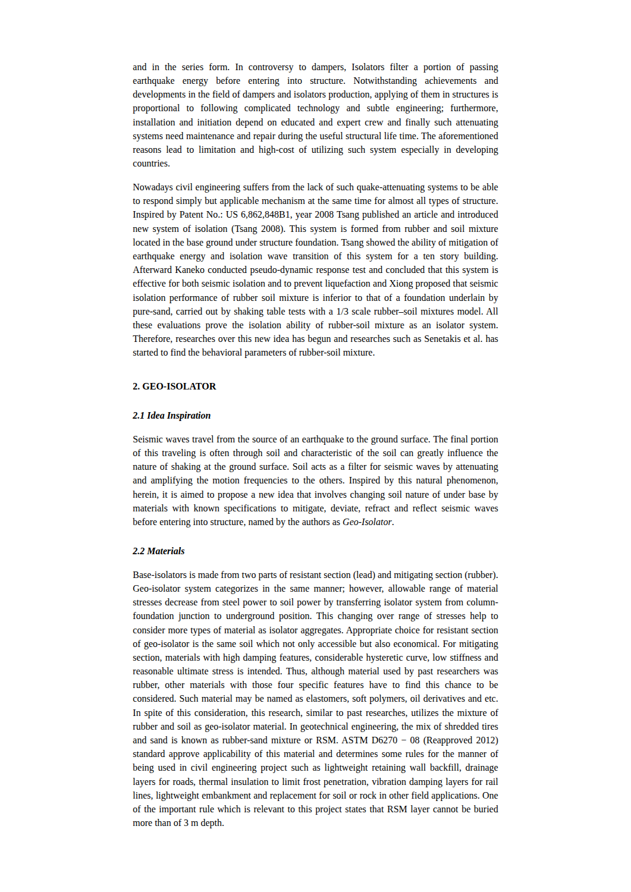and in the series form. In controversy to dampers, Isolators filter a portion of passing earthquake energy before entering into structure. Notwithstanding achievements and developments in the field of dampers and isolators production, applying of them in structures is proportional to following complicated technology and subtle engineering; furthermore, installation and initiation depend on educated and expert crew and finally such attenuating systems need maintenance and repair during the useful structural life time. The aforementioned reasons lead to limitation and high-cost of utilizing such system especially in developing countries.
Nowadays civil engineering suffers from the lack of such quake-attenuating systems to be able to respond simply but applicable mechanism at the same time for almost all types of structure. Inspired by Patent No.: US 6,862,848B1, year 2008 Tsang published an article and introduced new system of isolation (Tsang 2008). This system is formed from rubber and soil mixture located in the base ground under structure foundation. Tsang showed the ability of mitigation of earthquake energy and isolation wave transition of this system for a ten story building. Afterward Kaneko conducted pseudo-dynamic response test and concluded that this system is effective for both seismic isolation and to prevent liquefaction and Xiong proposed that seismic isolation performance of rubber soil mixture is inferior to that of a foundation underlain by pure-sand, carried out by shaking table tests with a 1/3 scale rubber–soil mixtures model. All these evaluations prove the isolation ability of rubber-soil mixture as an isolator system. Therefore, researches over this new idea has begun and researches such as Senetakis et al. has started to find the behavioral parameters of rubber-soil mixture.
2. GEO-ISOLATOR
2.1 Idea Inspiration
Seismic waves travel from the source of an earthquake to the ground surface. The final portion of this traveling is often through soil and characteristic of the soil can greatly influence the nature of shaking at the ground surface. Soil acts as a filter for seismic waves by attenuating and amplifying the motion frequencies to the others. Inspired by this natural phenomenon, herein, it is aimed to propose a new idea that involves changing soil nature of under base by materials with known specifications to mitigate, deviate, refract and reflect seismic waves before entering into structure, named by the authors as Geo-Isolator.
2.2 Materials
Base-isolators is made from two parts of resistant section (lead) and mitigating section (rubber). Geo-isolator system categorizes in the same manner; however, allowable range of material stresses decrease from steel power to soil power by transferring isolator system from column-foundation junction to underground position. This changing over range of stresses help to consider more types of material as isolator aggregates. Appropriate choice for resistant section of geo-isolator is the same soil which not only accessible but also economical. For mitigating section, materials with high damping features, considerable hysteretic curve, low stiffness and reasonable ultimate stress is intended. Thus, although material used by past researchers was rubber, other materials with those four specific features have to find this chance to be considered. Such material may be named as elastomers, soft polymers, oil derivatives and etc. In spite of this consideration, this research, similar to past researches, utilizes the mixture of rubber and soil as geo-isolator material. In geotechnical engineering, the mix of shredded tires and sand is known as rubber-sand mixture or RSM. ASTM D6270 − 08 (Reapproved 2012) standard approve applicability of this material and determines some rules for the manner of being used in civil engineering project such as lightweight retaining wall backfill, drainage layers for roads, thermal insulation to limit frost penetration, vibration damping layers for rail lines, lightweight embankment and replacement for soil or rock in other field applications. One of the important rule which is relevant to this project states that RSM layer cannot be buried more than of 3 m depth.